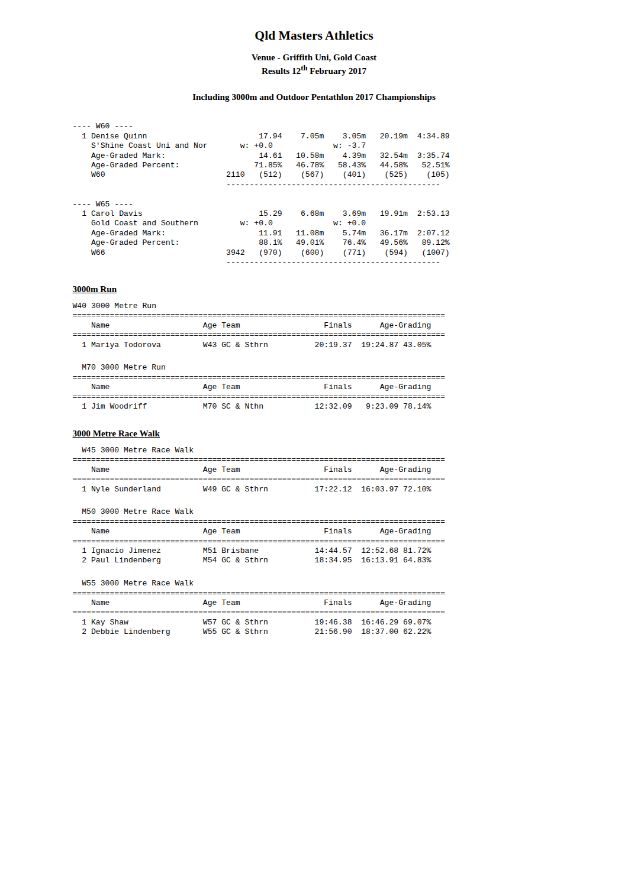Qld Masters Athletics
Venue - Griffith Uni, Gold Coast
Results 12th February 2017
Including 3000m and Outdoor Pentathlon 2017 Championships
---- W60 ----
  1 Denise Quinn                        17.94    7.05m    3.05m   20.19m  4:34.89
    S'Shine Coast Uni and Nor       w: +0.0             w: -3.7
    Age-Graded Mark:                    14.61   10.58m    4.39m   32.54m  3:35.74
    Age-Graded Percent:                71.85%   46.78%   58.43%   44.58%   52.51%
    W60                          2110   (512)    (567)    (401)    (525)    (105)
                                 ----------------------------------------------

---- W65 ----
  1 Carol Davis                         15.29    6.68m    3.69m   19.91m  2:53.13
    Gold Coast and Southern         w: +0.0             w: +0.0
    Age-Graded Mark:                    11.91   11.08m    5.74m   36.17m  2:07.12
    Age-Graded Percent:                 88.1%   49.01%    76.4%   49.56%   89.12%
    W66                          3942   (970)    (600)    (771)    (594)   (1007)
                                 ----------------------------------------------
3000m Run
W40 3000 Metre Run
================================================================================
    Name                    Age Team                  Finals      Age-Grading
================================================================================
  1 Mariya Todorova         W43 GC & Sthrn          20:19.37  19:24.87 43.05%
  M70 3000 Metre Run
================================================================================
    Name                    Age Team                  Finals      Age-Grading
================================================================================
  1 Jim Woodriff            M70 SC & Nthn           12:32.09   9:23.09 78.14%
3000 Metre Race Walk
  W45 3000 Metre Race Walk
================================================================================
    Name                    Age Team                  Finals      Age-Grading
================================================================================
  1 Nyle Sunderland         W49 GC & Sthrn          17:22.12  16:03.97 72.10%
  M50 3000 Metre Race Walk
================================================================================
    Name                    Age Team                  Finals      Age-Grading
================================================================================
  1 Ignacio Jimenez         M51 Brisbane            14:44.57  12:52.68 81.72%
  2 Paul Lindenberg         M54 GC & Sthrn          18:34.95  16:13.91 64.83%
  W55 3000 Metre Race Walk
================================================================================
    Name                    Age Team                  Finals      Age-Grading
================================================================================
  1 Kay Shaw                W57 GC & Sthrn          19:46.38  16:46.29 69.07%
  2 Debbie Lindenberg       W55 GC & Sthrn          21:56.90  18:37.00 62.22%